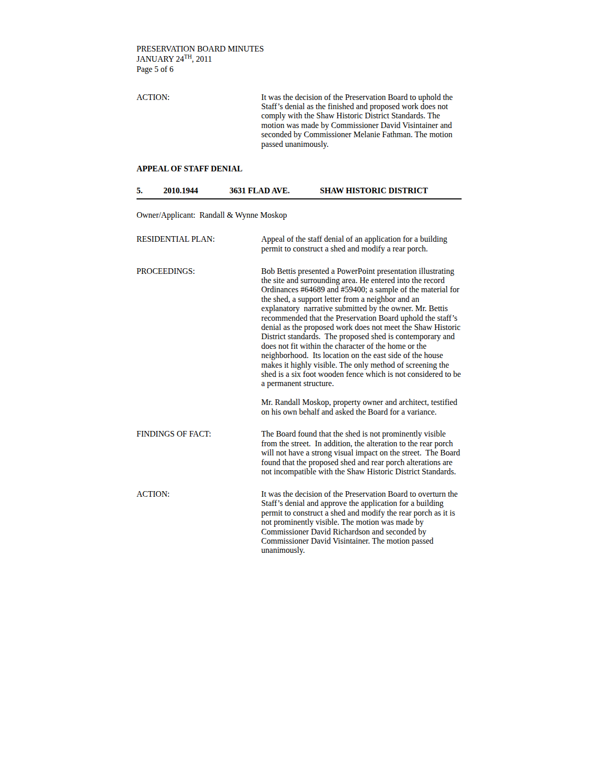PRESERVATION BOARD MINUTES
JANUARY 24TH, 2011
Page 5 of 6
ACTION:
It was the decision of the Preservation Board to uphold the Staff’s denial as the finished and proposed work does not comply with the Shaw Historic District Standards. The motion was made by Commissioner David Visintainer and seconded by Commissioner Melanie Fathman. The motion passed unanimously.
APPEAL OF STAFF DENIAL
5. 2010.1944 3631 FLAD AVE. SHAW HISTORIC DISTRICT
Owner/Applicant: Randall & Wynne Moskop
RESIDENTIAL PLAN:
Appeal of the staff denial of an application for a building permit to construct a shed and modify a rear porch.
PROCEEDINGS:
Bob Bettis presented a PowerPoint presentation illustrating the site and surrounding area. He entered into the record Ordinances #64689 and #59400; a sample of the material for the shed, a support letter from a neighbor and an explanatory narrative submitted by the owner. Mr. Bettis recommended that the Preservation Board uphold the staff’s denial as the proposed work does not meet the Shaw Historic District standards. The proposed shed is contemporary and does not fit within the character of the home or the neighborhood. Its location on the east side of the house makes it highly visible. The only method of screening the shed is a six foot wooden fence which is not considered to be a permanent structure.
Mr. Randall Moskop, property owner and architect, testified on his own behalf and asked the Board for a variance.
FINDINGS OF FACT:
The Board found that the shed is not prominently visible from the street. In addition, the alteration to the rear porch will not have a strong visual impact on the street. The Board found that the proposed shed and rear porch alterations are not incompatible with the Shaw Historic District Standards.
ACTION:
It was the decision of the Preservation Board to overturn the Staff’s denial and approve the application for a building permit to construct a shed and modify the rear porch as it is not prominently visible. The motion was made by Commissioner David Richardson and seconded by Commissioner David Visintainer. The motion passed unanimously.